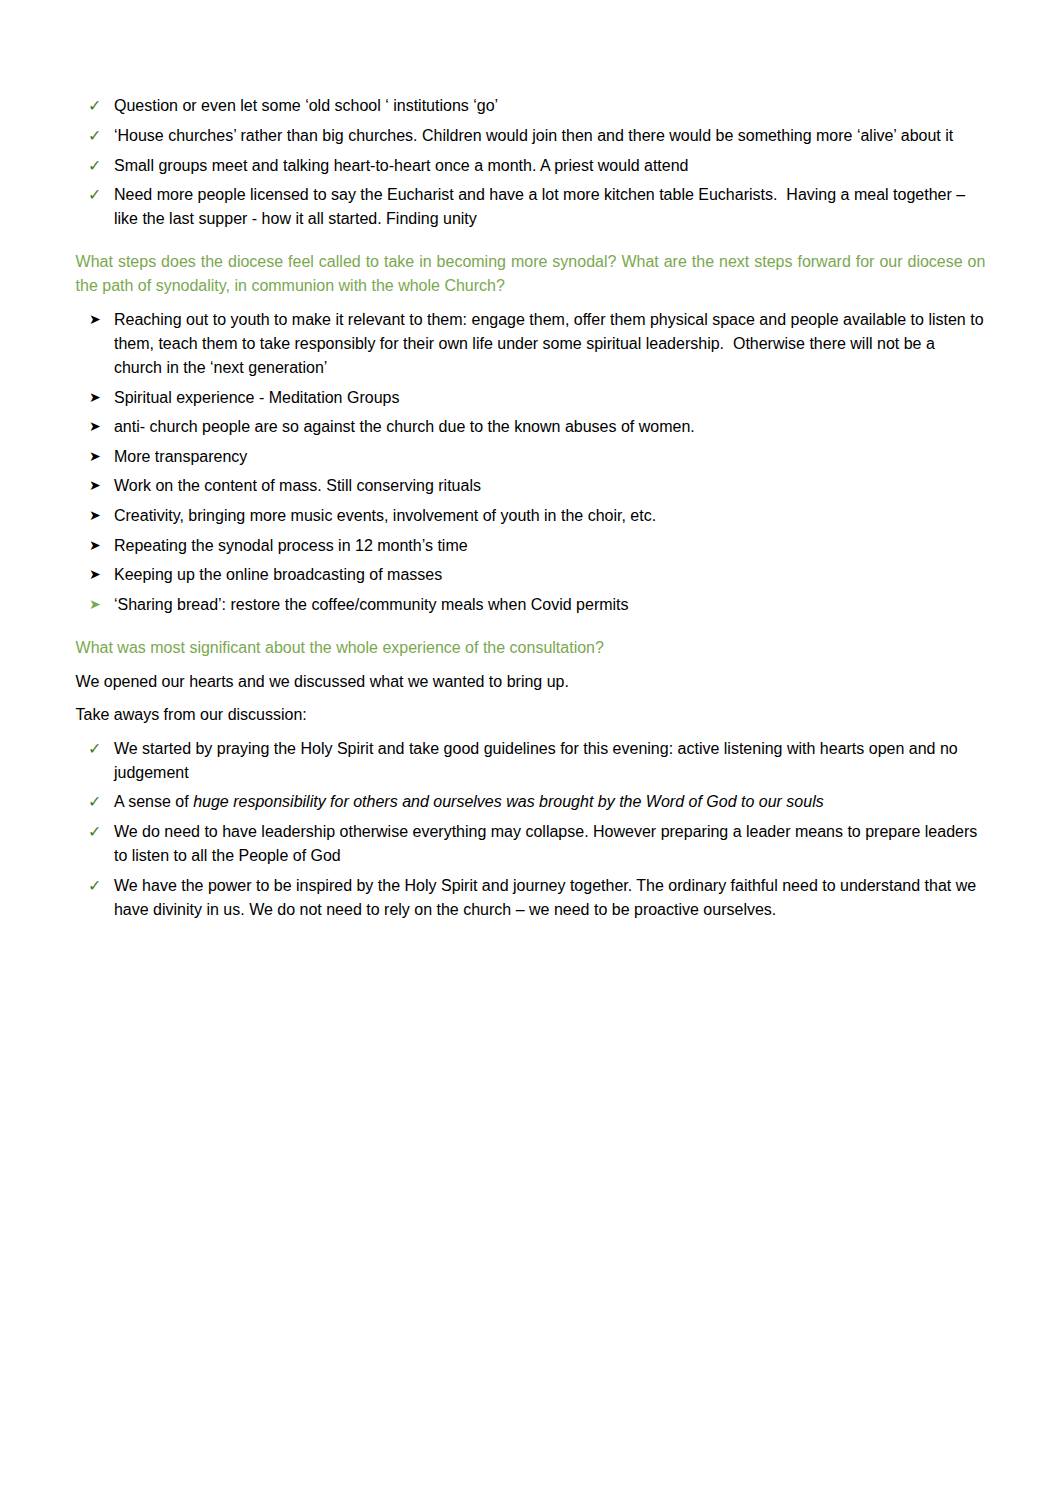Question or even let some ‘old school ‘ institutions ‘go’
‘House churches’ rather than big churches. Children would join then and there would be something more ‘alive’ about it
Small groups meet and talking heart-to-heart once a month. A priest would attend
Need more people licensed to say the Eucharist and have a lot more kitchen table Eucharists. Having a meal together – like the last supper - how it all started. Finding unity
What steps does the diocese feel called to take in becoming more synodal? What are the next steps forward for our diocese on the path of synodality, in communion with the whole Church?
Reaching out to youth to make it relevant to them: engage them, offer them physical space and people available to listen to them, teach them to take responsibly for their own life under some spiritual leadership. Otherwise there will not be a church in the ‘next generation’
Spiritual experience - Meditation Groups
anti- church people are so against the church due to the known abuses of women.
More transparency
Work on the content of mass. Still conserving rituals
Creativity, bringing more music events, involvement of youth in the choir, etc.
Repeating the synodal process in 12 month’s time
Keeping up the online broadcasting of masses
‘Sharing bread’: restore the coffee/community meals when Covid permits
What was most significant about the whole experience of the consultation?
We opened our hearts and we discussed what we wanted to bring up.
Take aways from our discussion:
We started by praying the Holy Spirit and take good guidelines for this evening: active listening with hearts open and no judgement
A sense of huge responsibility for others and ourselves was brought by the Word of God to our souls
We do need to have leadership otherwise everything may collapse. However preparing a leader means to prepare leaders to listen to all the People of God
We have the power to be inspired by the Holy Spirit and journey together. The ordinary faithful need to understand that we have divinity in us. We do not need to rely on the church – we need to be proactive ourselves.